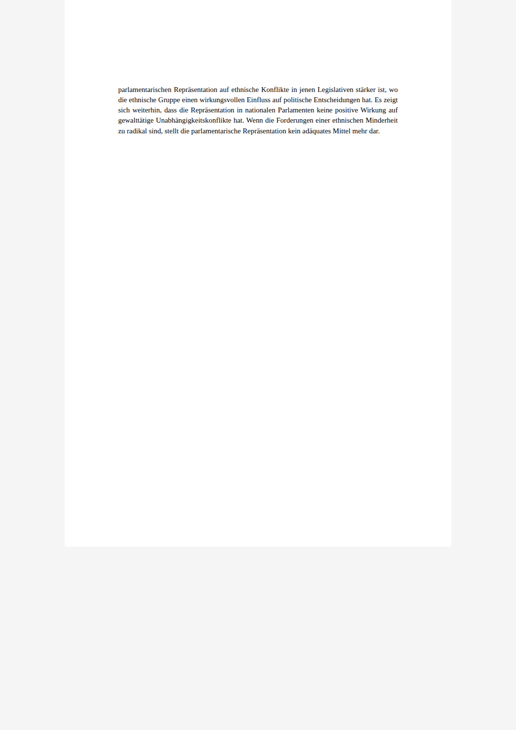parlamentarischen Repräsentation auf ethnische Konflikte in jenen Legislativen stärker ist, wo die ethnische Gruppe einen wirkungsvollen Einfluss auf politische Entscheidungen hat. Es zeigt sich weiterhin, dass die Repräsentation in nationalen Parlamenten keine positive Wirkung auf gewalttätige Unabhängigkeitskonflikte hat. Wenn die Forderungen einer eth­nischen Minderheit zu radikal sind, stellt die parlamentarische Repräsentation kein adäqua­tes Mittel mehr dar.